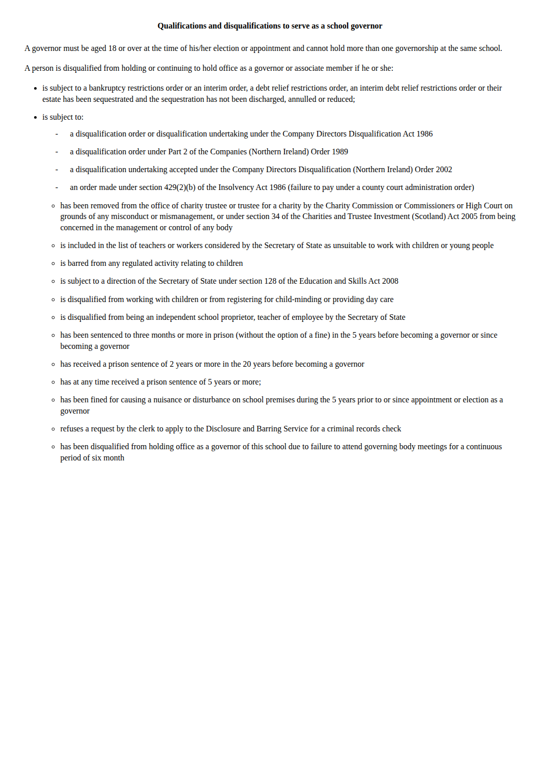Qualifications and disqualifications to serve as a school governor
A governor must be aged 18 or over at the time of his/her election or appointment and cannot hold more than one governorship at the same school.
A person is disqualified from holding or continuing to hold office as a governor or associate member if he or she:
is subject to a bankruptcy restrictions order or an interim order, a debt relief restrictions order, an interim debt relief restrictions order or their estate has been sequestrated and the sequestration has not been discharged, annulled or reduced;
is subject to:
a disqualification order or disqualification undertaking under the Company Directors Disqualification Act 1986
a disqualification order under Part 2 of the Companies (Northern Ireland) Order 1989
a disqualification undertaking accepted under the Company Directors Disqualification (Northern Ireland) Order 2002
an order made under section 429(2)(b) of the Insolvency Act 1986 (failure to pay under a county court administration order)
has been removed from the office of charity trustee or trustee for a charity by the Charity Commission or Commissioners or High Court on grounds of any misconduct or mismanagement, or under section 34 of the Charities and Trustee Investment (Scotland) Act 2005 from being concerned in the management or control of any body
is included in the list of teachers or workers considered by the Secretary of State as unsuitable to work with children or young people
is barred from any regulated activity relating to children
is subject to a direction of the Secretary of State under section 128 of the Education and Skills Act 2008
is disqualified from working with children or from registering for child-minding or providing day care
is disqualified from being an independent school proprietor, teacher of employee by the Secretary of State
has been sentenced to three months or more in prison (without the option of a fine) in the 5 years before becoming a governor or since becoming a governor
has received a prison sentence of 2 years or more in the 20 years before becoming a governor
has at any time received a prison sentence of 5 years or more;
has been fined for causing a nuisance or disturbance on school premises during the 5 years prior to or since appointment or election as a governor
refuses a request by the clerk to apply to the Disclosure and Barring Service for a criminal records check
has been disqualified from holding office as a governor of this school due to failure to attend governing body meetings for a continuous period of six month